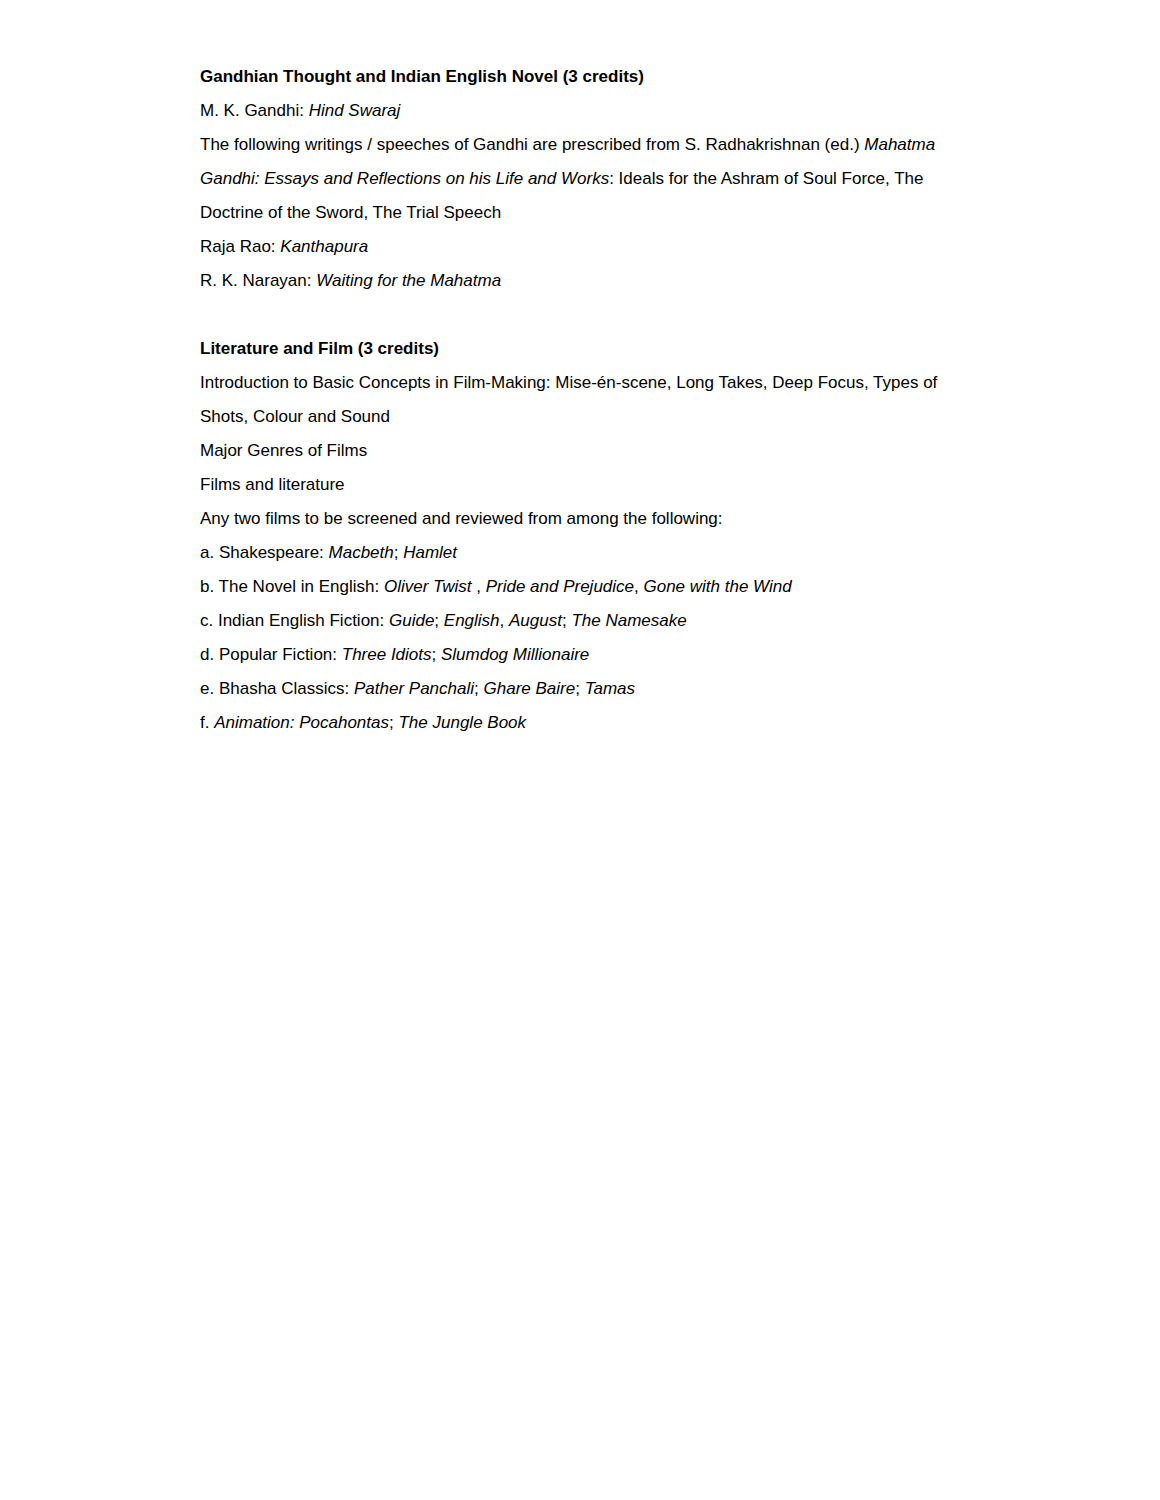Gandhian Thought and Indian English Novel (3 credits)
M. K. Gandhi: Hind Swaraj
The following writings / speeches of Gandhi are prescribed from S. Radhakrishnan (ed.) Mahatma Gandhi: Essays and Reflections on his Life and Works: Ideals for the Ashram of Soul Force, The Doctrine of the Sword, The Trial Speech
Raja Rao: Kanthapura
R. K. Narayan: Waiting for the Mahatma
Literature and Film (3 credits)
Introduction to Basic Concepts in Film-Making: Mise-én-scene, Long Takes, Deep Focus, Types of Shots, Colour and Sound
Major Genres of Films
Films and literature
Any two films to be screened and reviewed from among the following:
a. Shakespeare: Macbeth; Hamlet
b. The Novel in English: Oliver Twist , Pride and Prejudice, Gone with the Wind
c. Indian English Fiction: Guide; English, August; The Namesake
d. Popular Fiction: Three Idiots; Slumdog Millionaire
e. Bhasha Classics: Pather Panchali; Ghare Baire; Tamas
f. Animation: Pocahontas; The Jungle Book